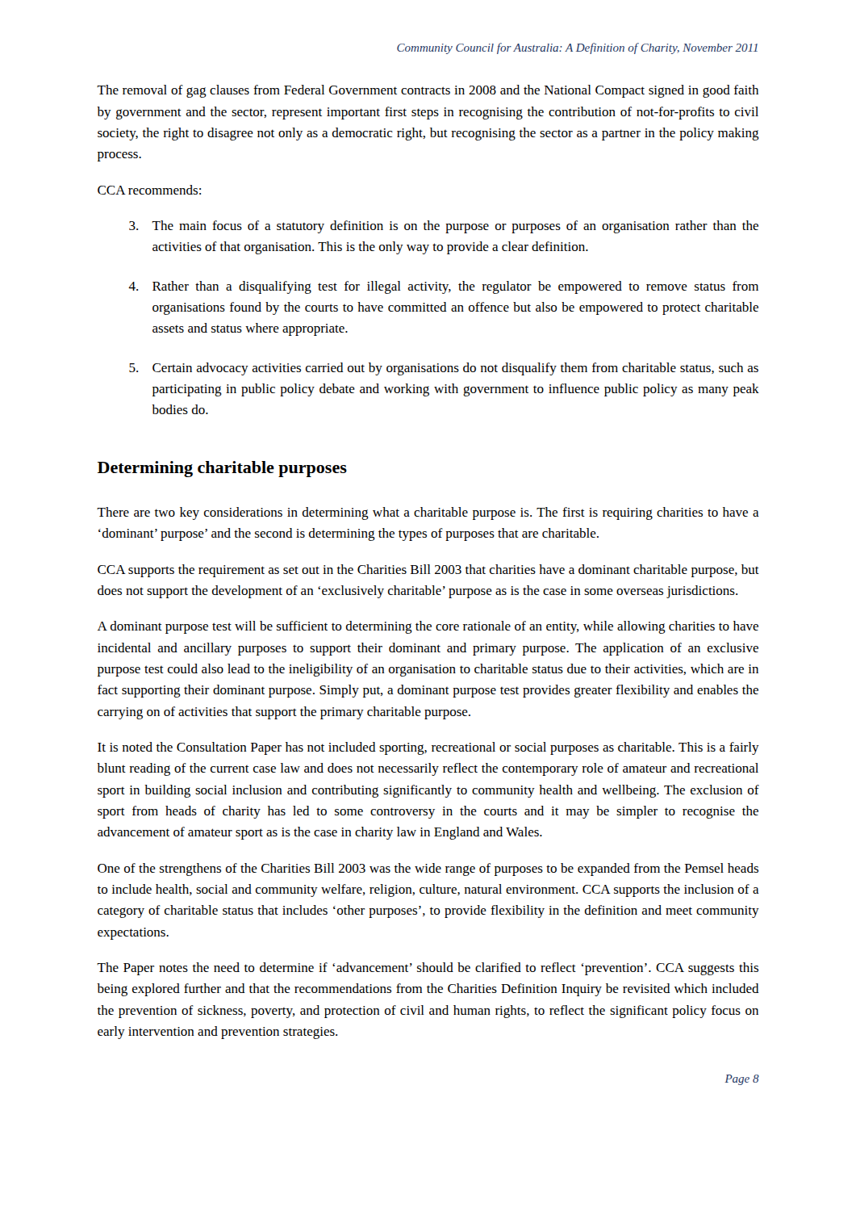Community Council for Australia: A Definition of Charity, November 2011
The removal of gag clauses from Federal Government contracts in 2008 and the National Compact signed in good faith by government and the sector, represent important first steps in recognising the contribution of not-for-profits to civil society, the right to disagree not only as a democratic right, but recognising the sector as a partner in the policy making process.
CCA recommends:
The main focus of a statutory definition is on the purpose or purposes of an organisation rather than the activities of that organisation. This is the only way to provide a clear definition.
Rather than a disqualifying test for illegal activity, the regulator be empowered to remove status from organisations found by the courts to have committed an offence but also be empowered to protect charitable assets and status where appropriate.
Certain advocacy activities carried out by organisations do not disqualify them from charitable status, such as participating in public policy debate and working with government to influence public policy as many peak bodies do.
Determining charitable purposes
There are two key considerations in determining what a charitable purpose is. The first is requiring charities to have a ‘dominant’ purpose’ and the second is determining the types of purposes that are charitable.
CCA supports the requirement as set out in the Charities Bill 2003 that charities have a dominant charitable purpose, but does not support the development of an ‘exclusively charitable’ purpose as is the case in some overseas jurisdictions.
A dominant purpose test will be sufficient to determining the core rationale of an entity, while allowing charities to have incidental and ancillary purposes to support their dominant and primary purpose. The application of an exclusive purpose test could also lead to the ineligibility of an organisation to charitable status due to their activities, which are in fact supporting their dominant purpose. Simply put, a dominant purpose test provides greater flexibility and enables the carrying on of activities that support the primary charitable purpose.
It is noted the Consultation Paper has not included sporting, recreational or social purposes as charitable. This is a fairly blunt reading of the current case law and does not necessarily reflect the contemporary role of amateur and recreational sport in building social inclusion and contributing significantly to community health and wellbeing. The exclusion of sport from heads of charity has led to some controversy in the courts and it may be simpler to recognise the advancement of amateur sport as is the case in charity law in England and Wales.
One of the strengthens of the Charities Bill 2003 was the wide range of purposes to be expanded from the Pemsel heads to include health, social and community welfare, religion, culture, natural environment. CCA supports the inclusion of a category of charitable status that includes ‘other purposes’, to provide flexibility in the definition and meet community expectations.
The Paper notes the need to determine if ‘advancement’ should be clarified to reflect ‘prevention’. CCA suggests this being explored further and that the recommendations from the Charities Definition Inquiry be revisited which included the prevention of sickness, poverty, and protection of civil and human rights, to reflect the significant policy focus on early intervention and prevention strategies.
Page 8